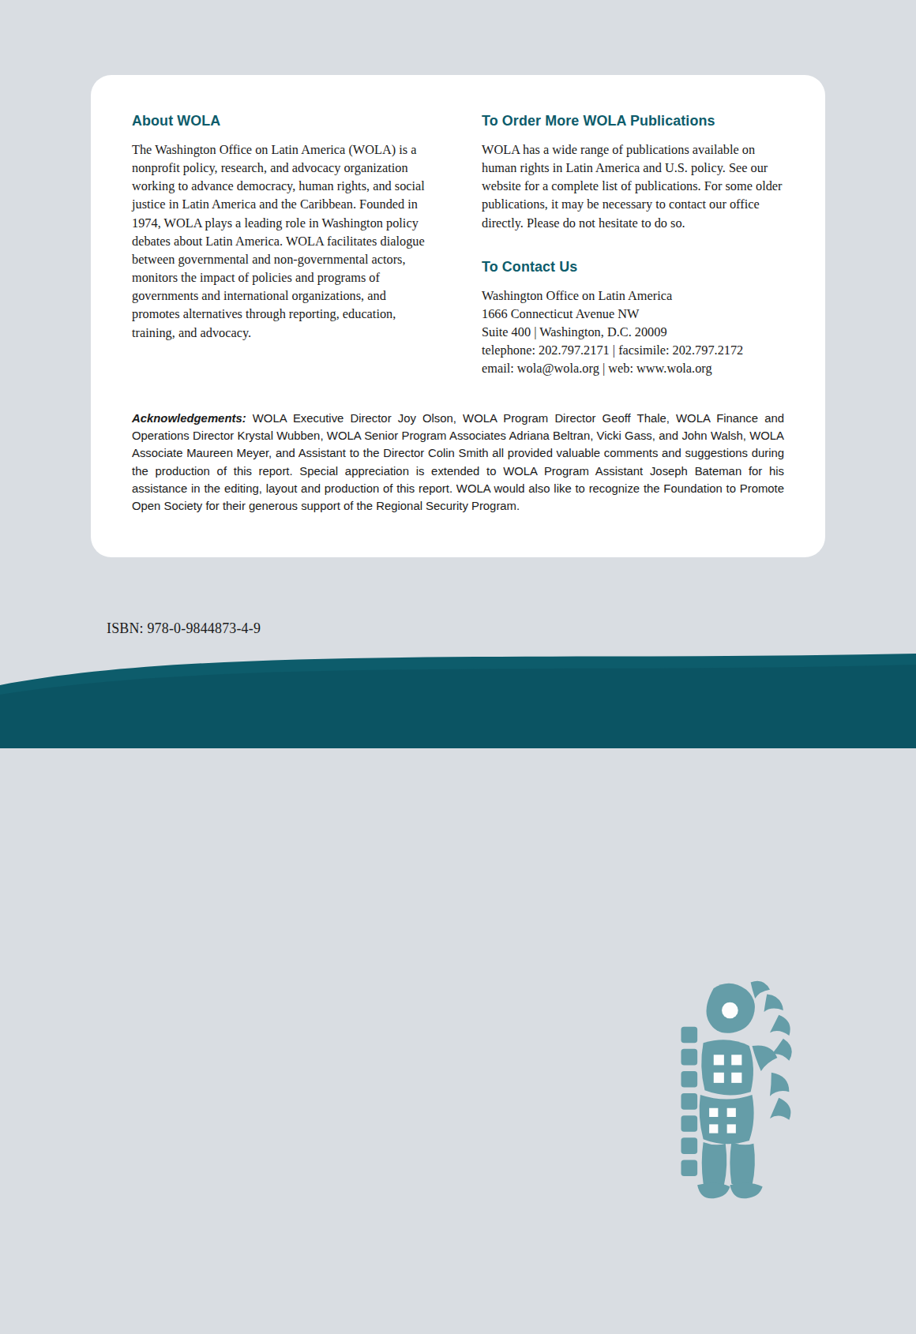About WOLA
The Washington Office on Latin America (WOLA) is a nonprofit policy, research, and advocacy organization working to advance democracy, human rights, and social justice in Latin America and the Caribbean. Founded in 1974, WOLA plays a leading role in Washington policy debates about Latin America. WOLA facilitates dialogue between governmental and non-governmental actors, monitors the impact of policies and programs of governments and international organizations, and promotes alternatives through reporting, education, training, and advocacy.
To Order More WOLA Publications
WOLA has a wide range of publications available on human rights in Latin America and U.S. policy. See our website for a complete list of publications. For some older publications, it may be necessary to contact our office directly. Please do not hesitate to do so.
To Contact Us
Washington Office on Latin America 1666 Connecticut Avenue NW Suite 400 | Washington, D.C. 20009 telephone: 202.797.2171 | facsimile: 202.797.2172 email: wola@wola.org | web: www.wola.org
Acknowledgements: WOLA Executive Director Joy Olson, WOLA Program Director Geoff Thale, WOLA Finance and Operations Director Krystal Wubben, WOLA Senior Program Associates Adriana Beltran, Vicki Gass, and John Walsh, WOLA Associate Maureen Meyer, and Assistant to the Director Colin Smith all provided valuable comments and suggestions during the production of this report. Special appreciation is extended to WOLA Program Assistant Joseph Bateman for his assistance in the editing, layout and production of this report. WOLA would also like to recognize the Foundation to Promote Open Society for their generous support of the Regional Security Program.
ISBN: 978-0-9844873-4-9